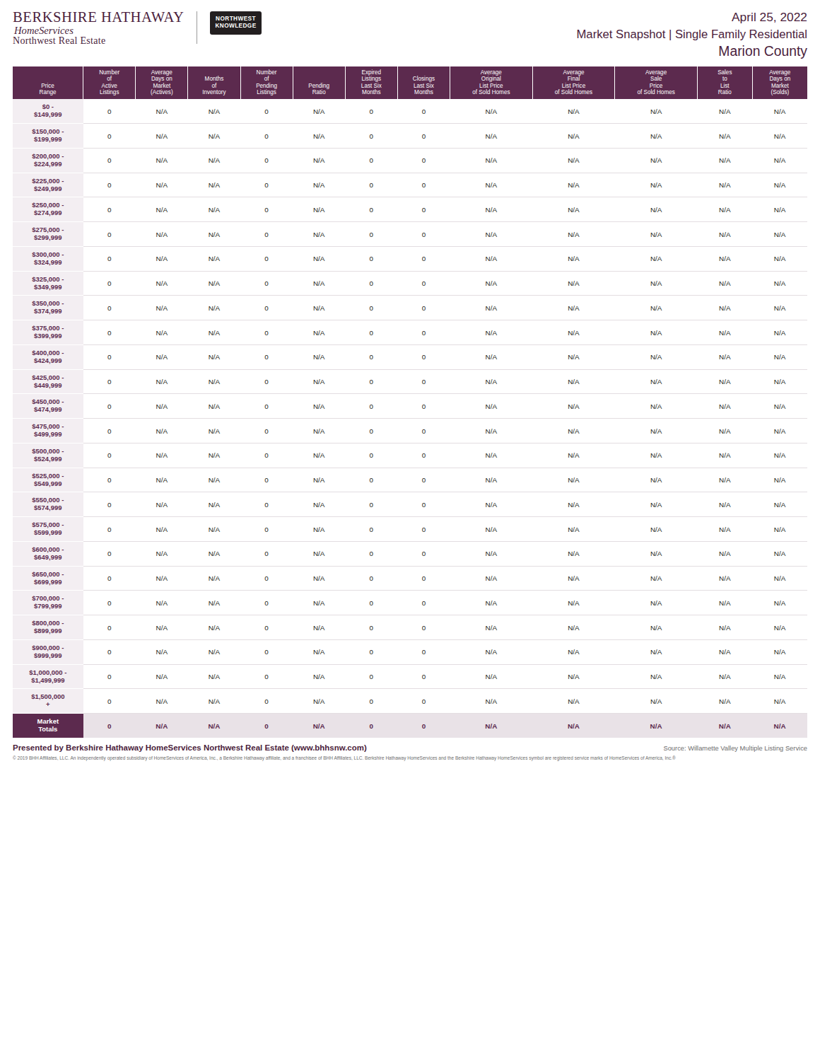BERKSHIRE HATHAWAY
HomeServices
Northwest Real Estate
NORTHWEST
KNOWLEDGE
April 25, 2022
Market Snapshot | Single Family Residential
Marion County
| Price Range | Number of Active Listings | Average Days on Market (Actives) | Months of Inventory | Number of Pending Listings | Pending Ratio | Expired Listings Last Six Months | Closings Last Six Months | Average Original List Price of Sold Homes | Average Final List Price of Sold Homes | Average Sale Price of Sold Homes | Sales to List Ratio | Average Days on Market (Solds) |
| --- | --- | --- | --- | --- | --- | --- | --- | --- | --- | --- | --- | --- |
| $0 - $149,999 | 0 | N/A | N/A | 0 | N/A | 0 | 0 | N/A | N/A | N/A | N/A | N/A |
| $150,000 - $199,999 | 0 | N/A | N/A | 0 | N/A | 0 | 0 | N/A | N/A | N/A | N/A | N/A |
| $200,000 - $224,999 | 0 | N/A | N/A | 0 | N/A | 0 | 0 | N/A | N/A | N/A | N/A | N/A |
| $225,000 - $249,999 | 0 | N/A | N/A | 0 | N/A | 0 | 0 | N/A | N/A | N/A | N/A | N/A |
| $250,000 - $274,999 | 0 | N/A | N/A | 0 | N/A | 0 | 0 | N/A | N/A | N/A | N/A | N/A |
| $275,000 - $299,999 | 0 | N/A | N/A | 0 | N/A | 0 | 0 | N/A | N/A | N/A | N/A | N/A |
| $300,000 - $324,999 | 0 | N/A | N/A | 0 | N/A | 0 | 0 | N/A | N/A | N/A | N/A | N/A |
| $325,000 - $349,999 | 0 | N/A | N/A | 0 | N/A | 0 | 0 | N/A | N/A | N/A | N/A | N/A |
| $350,000 - $374,999 | 0 | N/A | N/A | 0 | N/A | 0 | 0 | N/A | N/A | N/A | N/A | N/A |
| $375,000 - $399,999 | 0 | N/A | N/A | 0 | N/A | 0 | 0 | N/A | N/A | N/A | N/A | N/A |
| $400,000 - $424,999 | 0 | N/A | N/A | 0 | N/A | 0 | 0 | N/A | N/A | N/A | N/A | N/A |
| $425,000 - $449,999 | 0 | N/A | N/A | 0 | N/A | 0 | 0 | N/A | N/A | N/A | N/A | N/A |
| $450,000 - $474,999 | 0 | N/A | N/A | 0 | N/A | 0 | 0 | N/A | N/A | N/A | N/A | N/A |
| $475,000 - $499,999 | 0 | N/A | N/A | 0 | N/A | 0 | 0 | N/A | N/A | N/A | N/A | N/A |
| $500,000 - $524,999 | 0 | N/A | N/A | 0 | N/A | 0 | 0 | N/A | N/A | N/A | N/A | N/A |
| $525,000 - $549,999 | 0 | N/A | N/A | 0 | N/A | 0 | 0 | N/A | N/A | N/A | N/A | N/A |
| $550,000 - $574,999 | 0 | N/A | N/A | 0 | N/A | 0 | 0 | N/A | N/A | N/A | N/A | N/A |
| $575,000 - $599,999 | 0 | N/A | N/A | 0 | N/A | 0 | 0 | N/A | N/A | N/A | N/A | N/A |
| $600,000 - $649,999 | 0 | N/A | N/A | 0 | N/A | 0 | 0 | N/A | N/A | N/A | N/A | N/A |
| $650,000 - $699,999 | 0 | N/A | N/A | 0 | N/A | 0 | 0 | N/A | N/A | N/A | N/A | N/A |
| $700,000 - $799,999 | 0 | N/A | N/A | 0 | N/A | 0 | 0 | N/A | N/A | N/A | N/A | N/A |
| $800,000 - $899,999 | 0 | N/A | N/A | 0 | N/A | 0 | 0 | N/A | N/A | N/A | N/A | N/A |
| $900,000 - $999,999 | 0 | N/A | N/A | 0 | N/A | 0 | 0 | N/A | N/A | N/A | N/A | N/A |
| $1,000,000 - $1,499,999 | 0 | N/A | N/A | 0 | N/A | 0 | 0 | N/A | N/A | N/A | N/A | N/A |
| $1,500,000 + | 0 | N/A | N/A | 0 | N/A | 0 | 0 | N/A | N/A | N/A | N/A | N/A |
| Market Totals | 0 | N/A | N/A | 0 | N/A | 0 | 0 | N/A | N/A | N/A | N/A | N/A |
Presented by Berkshire Hathaway HomeServices Northwest Real Estate (www.bhhsnw.com)
Source: Willamette Valley Multiple Listing Service
© 2019 BHH Affiliates, LLC. An independently operated subsidiary of HomeServices of America, Inc., a Berkshire Hathaway affiliate, and a franchisee of BHH Affiliates, LLC. Berkshire Hathaway HomeServices and the Berkshire Hathaway HomeServices symbol are registered service marks of HomeServices of America, Inc.®